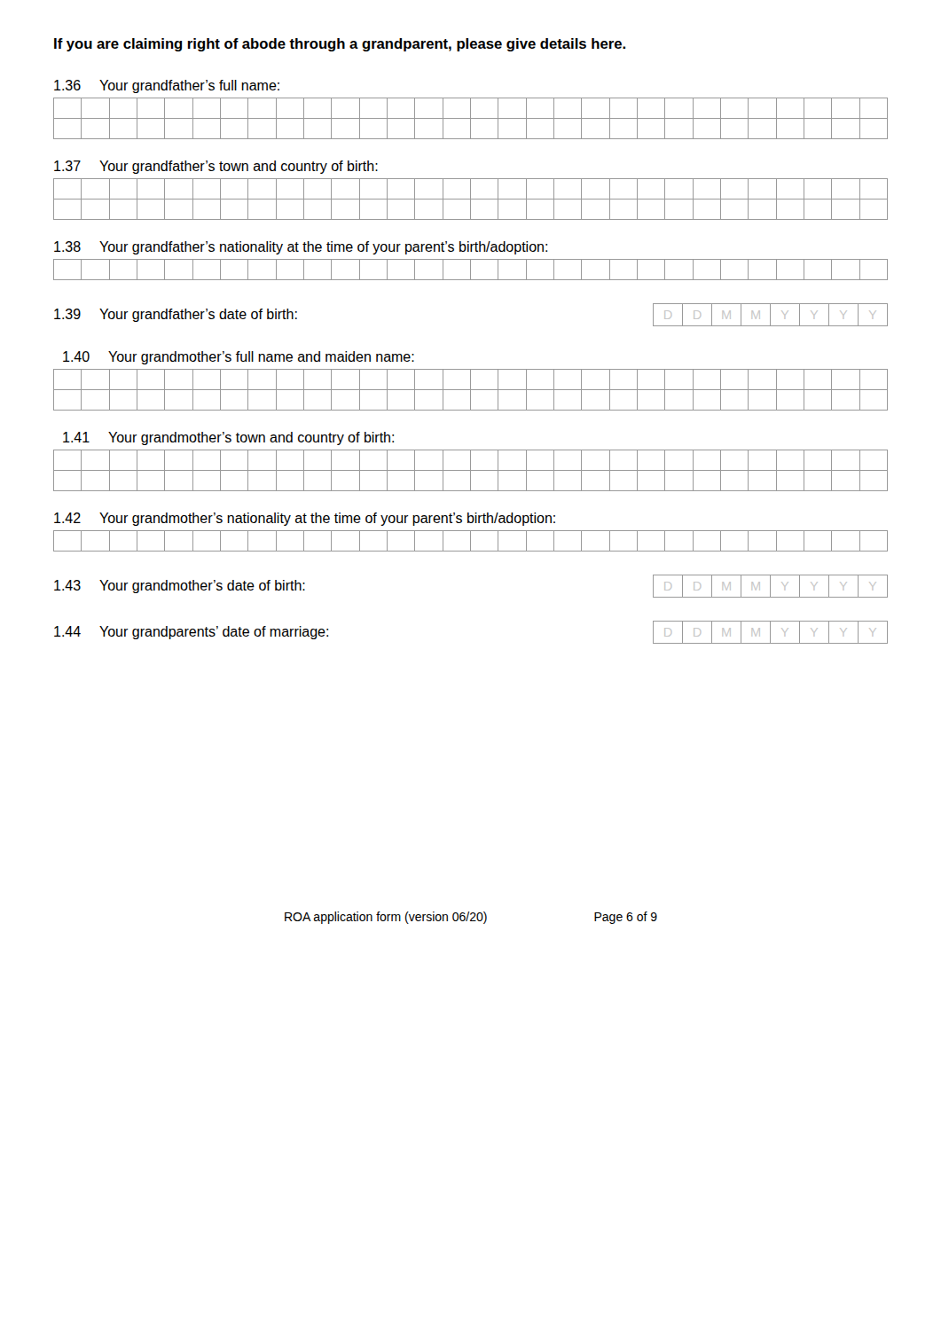If you are claiming right of abode through a grandparent, please give details here.
1.36 Your grandfather’s full name:
1.37 Your grandfather’s town and country of birth:
1.38 Your grandfather’s nationality at the time of your parent’s birth/adoption:
1.39 Your grandfather’s date of birth:
| D | D | M | M | Y | Y | Y | Y |
1.40 Your grandmother’s full name and maiden name:
1.41 Your grandmother’s town and country of birth:
1.42 Your grandmother’s nationality at the time of your parent’s birth/adoption:
1.43 Your grandmother’s date of birth:
| D | D | M | M | Y | Y | Y | Y |
1.44 Your grandparents’ date of marriage:
| D | D | M | M | Y | Y | Y | Y |
ROA application form (version 06/20) Page 6 of 9